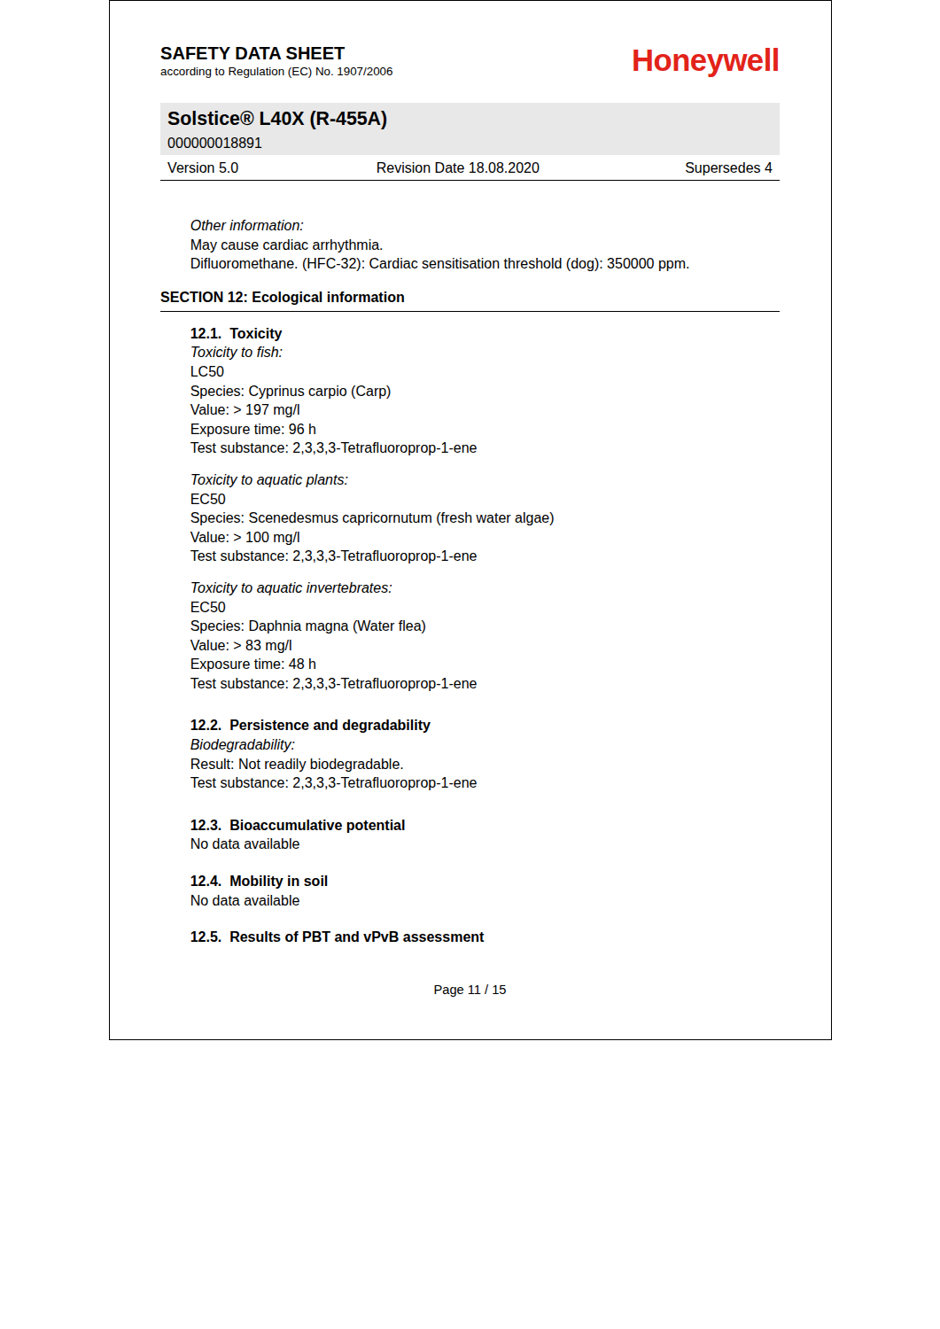SAFETY DATA SHEET
according to Regulation (EC) No. 1907/2006
Honeywell
Solstice® L40X (R-455A)
000000018891
Version 5.0
Revision Date 18.08.2020
Supersedes 4
Other information:
May cause cardiac arrhythmia.
Difluoromethane. (HFC-32): Cardiac sensitisation threshold (dog): 350000 ppm.
SECTION 12: Ecological information
12.1. Toxicity
Toxicity to fish:
LC50
Species: Cyprinus carpio (Carp)
Value: > 197 mg/l
Exposure time: 96 h
Test substance: 2,3,3,3-Tetrafluoroprop-1-ene
Toxicity to aquatic plants:
EC50
Species: Scenedesmus capricornutum (fresh water algae)
Value: > 100 mg/l
Test substance: 2,3,3,3-Tetrafluoroprop-1-ene
Toxicity to aquatic invertebrates:
EC50
Species: Daphnia magna (Water flea)
Value: > 83 mg/l
Exposure time: 48 h
Test substance: 2,3,3,3-Tetrafluoroprop-1-ene
12.2. Persistence and degradability
Biodegradability:
Result: Not readily biodegradable.
Test substance: 2,3,3,3-Tetrafluoroprop-1-ene
12.3. Bioaccumulative potential
No data available
12.4. Mobility in soil
No data available
12.5. Results of PBT and vPvB assessment
Page 11 / 15